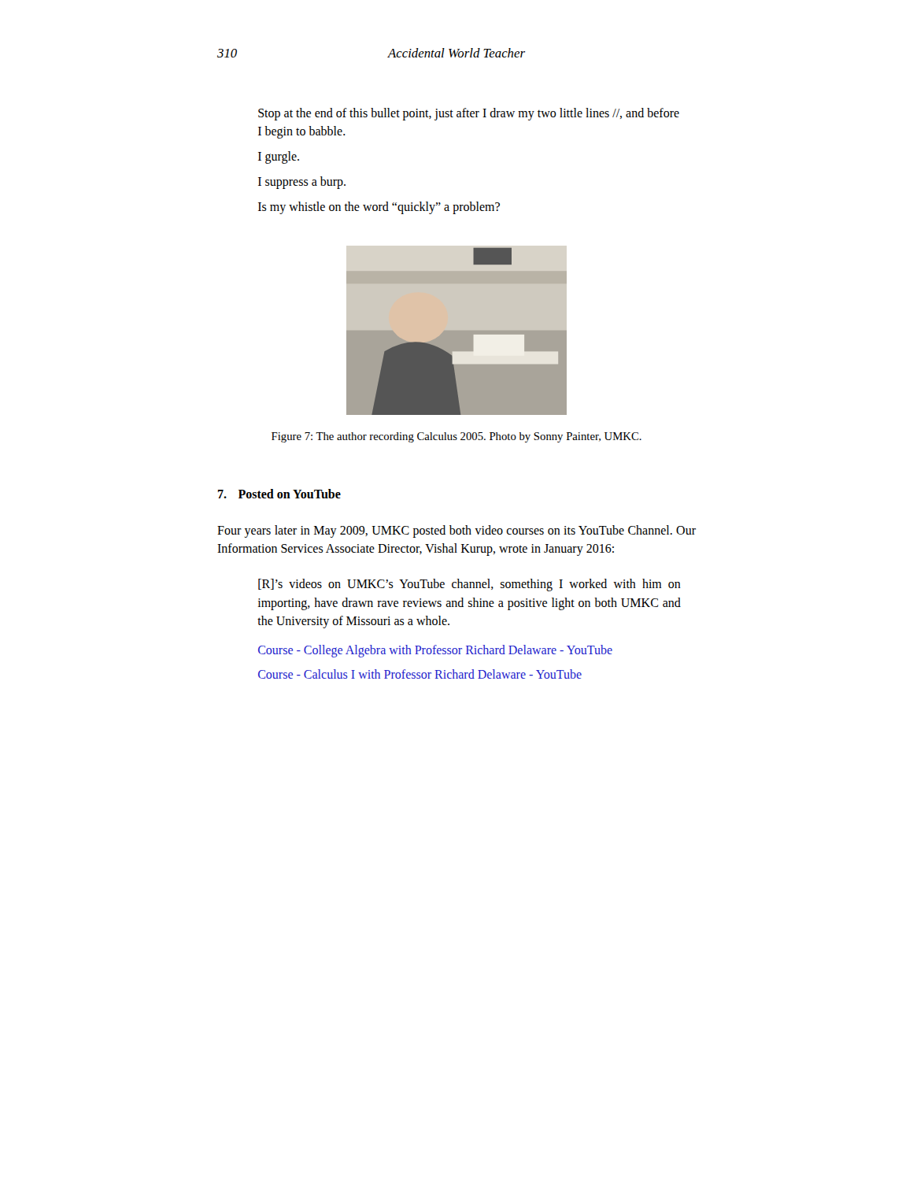310
Accidental World Teacher
Stop at the end of this bullet point, just after I draw my two little lines //, and before I begin to babble.
I gurgle.
I suppress a burp.
Is my whistle on the word “quickly” a problem?
Figure 7: The author recording Calculus 2005. Photo by Sonny Painter, UMKC.
7. Posted on YouTube
Four years later in May 2009, UMKC posted both video courses on its YouTube Channel. Our Information Services Associate Director, Vishal Kurup, wrote in January 2016:
[R]’s videos on UMKC’s YouTube channel, something I worked with him on importing, have drawn rave reviews and shine a positive light on both UMKC and the University of Missouri as a whole.
Course - College Algebra with Professor Richard Delaware - YouTube
Course - Calculus I with Professor Richard Delaware - YouTube